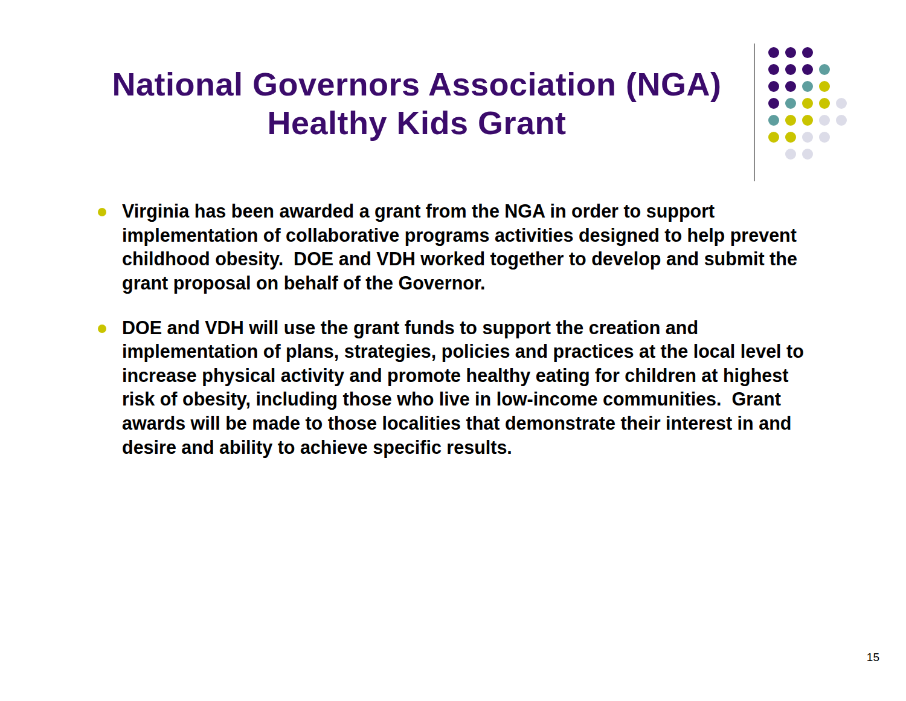National Governors Association (NGA) Healthy Kids Grant
Virginia has been awarded a grant from the NGA in order to support implementation of collaborative programs activities designed to help prevent childhood obesity. DOE and VDH worked together to develop and submit the grant proposal on behalf of the Governor.
DOE and VDH will use the grant funds to support the creation and implementation of plans, strategies, policies and practices at the local level to increase physical activity and promote healthy eating for children at highest risk of obesity, including those who live in low-income communities. Grant awards will be made to those localities that demonstrate their interest in and desire and ability to achieve specific results.
15